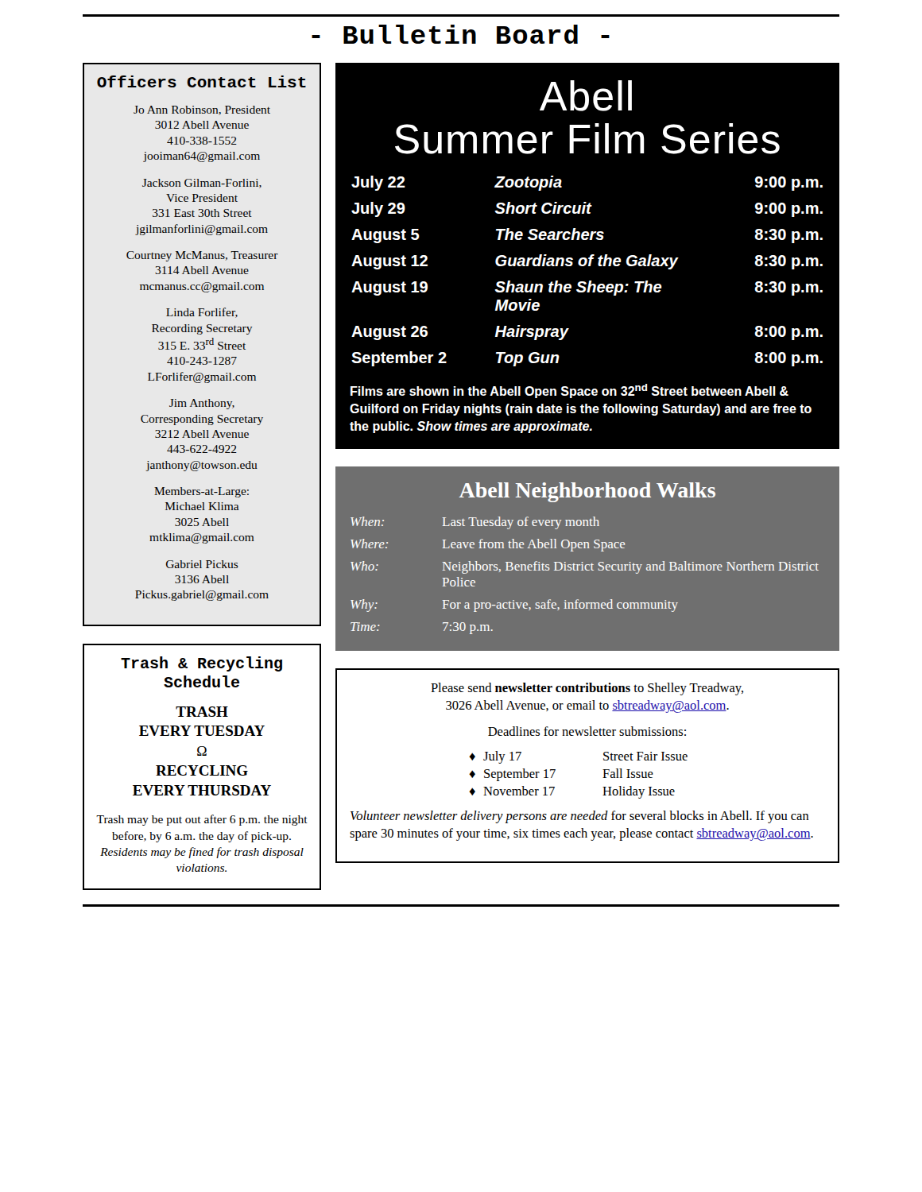- Bulletin Board -
Officers Contact List
Jo Ann Robinson, President
3012 Abell Avenue
410-338-1552
jooiman64@gmail.com
Jackson Gilman-Forlini,
Vice President
331 East 30th Street
jgilmanforlini@gmail.com
Courtney McManus, Treasurer
3114 Abell Avenue
mcmanus.cc@gmail.com
Linda Forlifer,
Recording Secretary
315 E. 33rd Street
410-243-1287
LForlifer@gmail.com
Jim Anthony,
Corresponding Secretary
3212 Abell Avenue
443-622-4922
janthony@towson.edu
Members-at-Large:
Michael Klima
3025 Abell
mtklima@gmail.com
Gabriel Pickus
3136 Abell
Pickus.gabriel@gmail.com
Trash & Recycling
Schedule
TRASH
EVERY TUESDAY
Ω
RECYCLING
EVERY THURSDAY
Trash may be put out after 6 p.m. the night before, by 6 a.m. the day of pick-up. Residents may be fined for trash disposal violations.
Abell Summer Film Series
| July 22 | Zootopia | 9:00 p.m. |
| July 29 | Short Circuit | 9:00 p.m. |
| August 5 | The Searchers | 8:30 p.m. |
| August 12 | Guardians of the Galaxy | 8:30 p.m. |
| August 19 | Shaun the Sheep: The Movie | 8:30 p.m. |
| August 26 | Hairspray | 8:00 p.m. |
| September 2 | Top Gun | 8:00 p.m. |
Films are shown in the Abell Open Space on 32nd Street between Abell & Guilford on Friday nights (rain date is the following Saturday) and are free to the public. Show times are approximate.
Abell Neighborhood Walks
| When: | Last Tuesday of every month |
| Where: | Leave from the Abell Open Space |
| Who: | Neighbors, Benefits District Security and Baltimore Northern District Police |
| Why: | For a pro-active, safe, informed community |
| Time: | 7:30 p.m. |
Please send newsletter contributions to Shelley Treadway,
3026 Abell Avenue, or email to sbtreadway@aol.com.
Deadlines for newsletter submissions:
♦July 17 Street Fair Issue
♦September 17 Fall Issue
♦November 17 Holiday Issue
Volunteer newsletter delivery persons are needed for several blocks in Abell. If you can spare 30 minutes of your time, six times each year, please contact sbtreadway@aol.com.